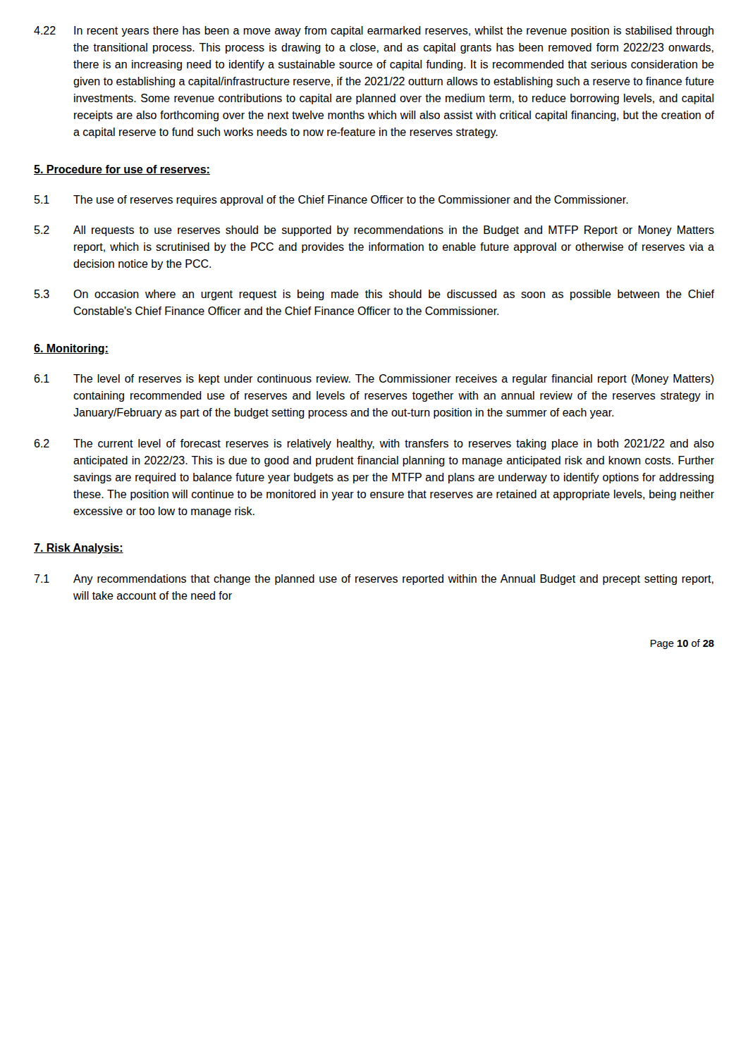4.22
In recent years there has been a move away from capital earmarked reserves, whilst the revenue position is stabilised through the transitional process. This process is drawing to a close, and as capital grants has been removed form 2022/23 onwards, there is an increasing need to identify a sustainable source of capital funding. It is recommended that serious consideration be given to establishing a capital/infrastructure reserve, if the 2021/22 outturn allows to establishing such a reserve to finance future investments. Some revenue contributions to capital are planned over the medium term, to reduce borrowing levels, and capital receipts are also forthcoming over the next twelve months which will also assist with critical capital financing, but the creation of a capital reserve to fund such works needs to now re-feature in the reserves strategy.
5. Procedure for use of reserves:
5.1
The use of reserves requires approval of the Chief Finance Officer to the Commissioner and the Commissioner.
5.2
All requests to use reserves should be supported by recommendations in the Budget and MTFP Report or Money Matters report, which is scrutinised by the PCC and provides the information to enable future approval or otherwise of reserves via a decision notice by the PCC.
5.3
On occasion where an urgent request is being made this should be discussed as soon as possible between the Chief Constable's Chief Finance Officer and the Chief Finance Officer to the Commissioner.
6. Monitoring:
6.1
The level of reserves is kept under continuous review. The Commissioner receives a regular financial report (Money Matters) containing recommended use of reserves and levels of reserves together with an annual review of the reserves strategy in January/February as part of the budget setting process and the out-turn position in the summer of each year.
6.2
The current level of forecast reserves is relatively healthy, with transfers to reserves taking place in both 2021/22 and also anticipated in 2022/23. This is due to good and prudent financial planning to manage anticipated risk and known costs. Further savings are required to balance future year budgets as per the MTFP and plans are underway to identify options for addressing these. The position will continue to be monitored in year to ensure that reserves are retained at appropriate levels, being neither excessive or too low to manage risk.
7. Risk Analysis:
7.1
Any recommendations that change the planned use of reserves reported within the Annual Budget and precept setting report, will take account of the need for
Page 10 of 28